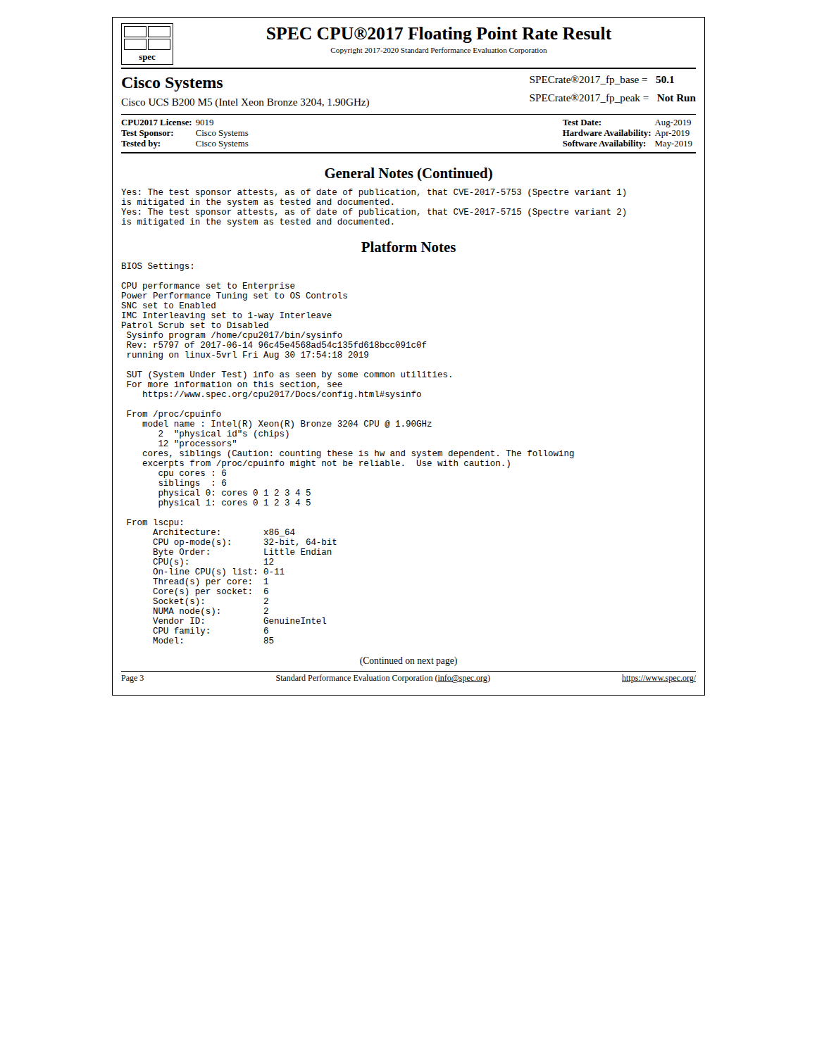spec
SPEC CPU®2017 Floating Point Rate Result
Copyright 2017-2020 Standard Performance Evaluation Corporation
Cisco Systems
Cisco UCS B200 M5 (Intel Xeon Bronze 3204, 1.90GHz)
SPECrate®2017_fp_base = 50.1
SPECrate®2017_fp_peak = Not Run
| CPU2017 License: | 9019 |
| Test Sponsor: | Cisco Systems |
| Tested by: | Cisco Systems |
| Test Date: | Aug-2019 |
| Hardware Availability: | Apr-2019 |
| Software Availability: | May-2019 |
General Notes (Continued)
Yes: The test sponsor attests, as of date of publication, that CVE-2017-5753 (Spectre variant 1)
is mitigated in the system as tested and documented.
Yes: The test sponsor attests, as of date of publication, that CVE-2017-5715 (Spectre variant 2)
is mitigated in the system as tested and documented.
Platform Notes
BIOS Settings:

CPU performance set to Enterprise
Power Performance Tuning set to OS Controls
SNC set to Enabled
IMC Interleaving set to 1-way Interleave
Patrol Scrub set to Disabled
 Sysinfo program /home/cpu2017/bin/sysinfo
 Rev: r5797 of 2017-06-14 96c45e4568ad54c135fd618bcc091c0f
 running on linux-5vrl Fri Aug 30 17:54:18 2019

 SUT (System Under Test) info as seen by some common utilities.
 For more information on this section, see
    https://www.spec.org/cpu2017/Docs/config.html#sysinfo

 From /proc/cpuinfo
    model name : Intel(R) Xeon(R) Bronze 3204 CPU @ 1.90GHz
       2  "physical id"s (chips)
       12 "processors"
    cores, siblings (Caution: counting these is hw and system dependent. The following
    excerpts from /proc/cpuinfo might not be reliable.  Use with caution.)
       cpu cores : 6
       siblings  : 6
       physical 0: cores 0 1 2 3 4 5
       physical 1: cores 0 1 2 3 4 5

 From lscpu:
      Architecture:        x86_64
      CPU op-mode(s):      32-bit, 64-bit
      Byte Order:          Little Endian
      CPU(s):              12
      On-line CPU(s) list: 0-11
      Thread(s) per core:  1
      Core(s) per socket:  6
      Socket(s):           2
      NUMA node(s):        2
      Vendor ID:           GenuineIntel
      CPU family:          6
      Model:               85
(Continued on next page)
Page 3
Standard Performance Evaluation Corporation (info@spec.org)
https://www.spec.org/